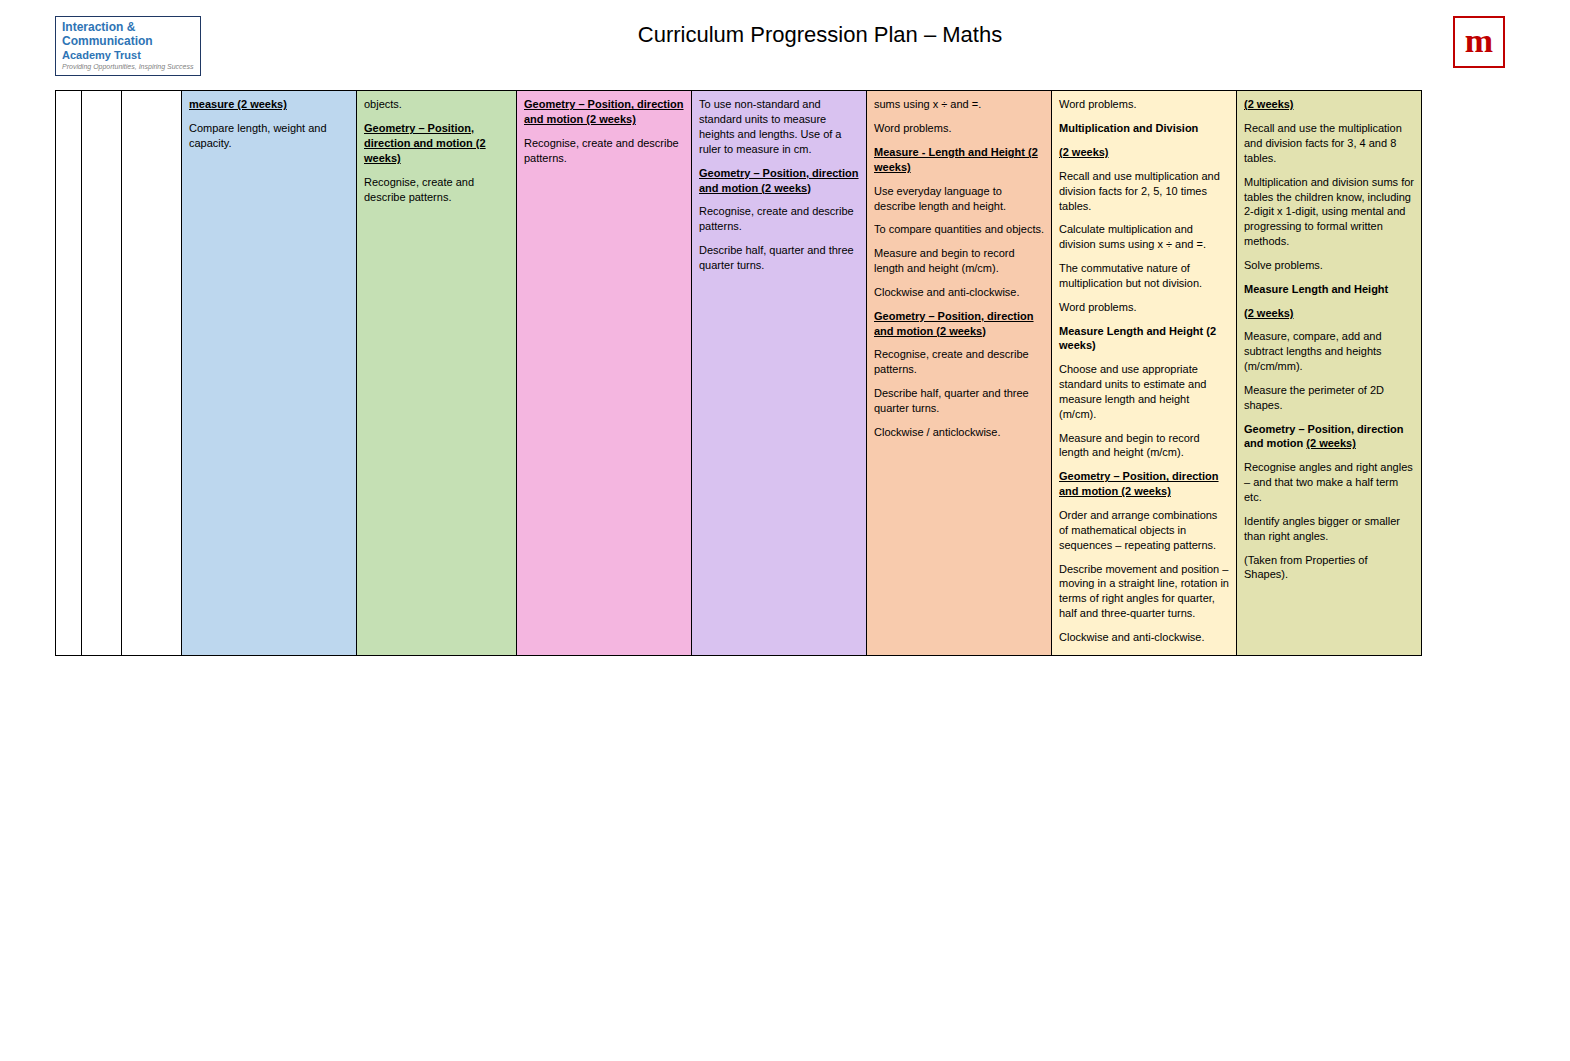Interaction & Communication Academy Trust Providing Opportunities, Inspiring Success
Curriculum Progression Plan – Maths
m
| | | | measure (2 weeks) Compare length, weight and capacity. | objects. Geometry – Position, direction and motion (2 weeks) Recognise, create and describe patterns. | Geometry – Position, direction and motion (2 weeks) Recognise, create and describe patterns. | To use non-standard and standard units to measure heights and lengths. Use of a ruler to measure in cm. Geometry – Position, direction and motion (2 weeks) Recognise, create and describe patterns. Describe half, quarter and three quarter turns. | sums using x ÷ and =. Word problems. Measure - Length and Height (2 weeks) Use everyday language to describe length and height. To compare quantities and objects. Measure and begin to record length and height (m/cm). Clockwise and anti-clockwise. Geometry – Position, direction and motion (2 weeks) Recognise, create and describe patterns. Describe half, quarter and three quarter turns. Clockwise / anticlockwise. | Word problems. Multiplication and Division (2 weeks) Recall and use multiplication and division facts for 2, 5, 10 times tables. Calculate multiplication and division sums using x ÷ and =. The commutative nature of multiplication but not division. Word problems. Measure Length and Height (2 weeks) Choose and use appropriate standard units to estimate and measure length and height (m/cm). Measure and begin to record length and height (m/cm). Geometry – Position, direction and motion (2 weeks) Order and arrange combinations of mathematical objects in sequences – repeating patterns. Describe movement and position – moving in a straight line, rotation in terms of right angles for quarter, half and three-quarter turns. Clockwise and anti-clockwise. | (2 weeks) Recall and use the multiplication and division facts for 3, 4 and 8 tables. Multiplication and division sums for tables the children know, including 2-digit x 1-digit, using mental and progressing to formal written methods. Solve problems. Measure Length and Height (2 weeks) Measure, compare, add and subtract lengths and heights (m/cm/mm). Measure the perimeter of 2D shapes. Geometry – Position, direction and motion (2 weeks) Recognise angles and right angles – and that two make a half term etc. Identify angles bigger or smaller than right angles. (Taken from Properties of Shapes). |